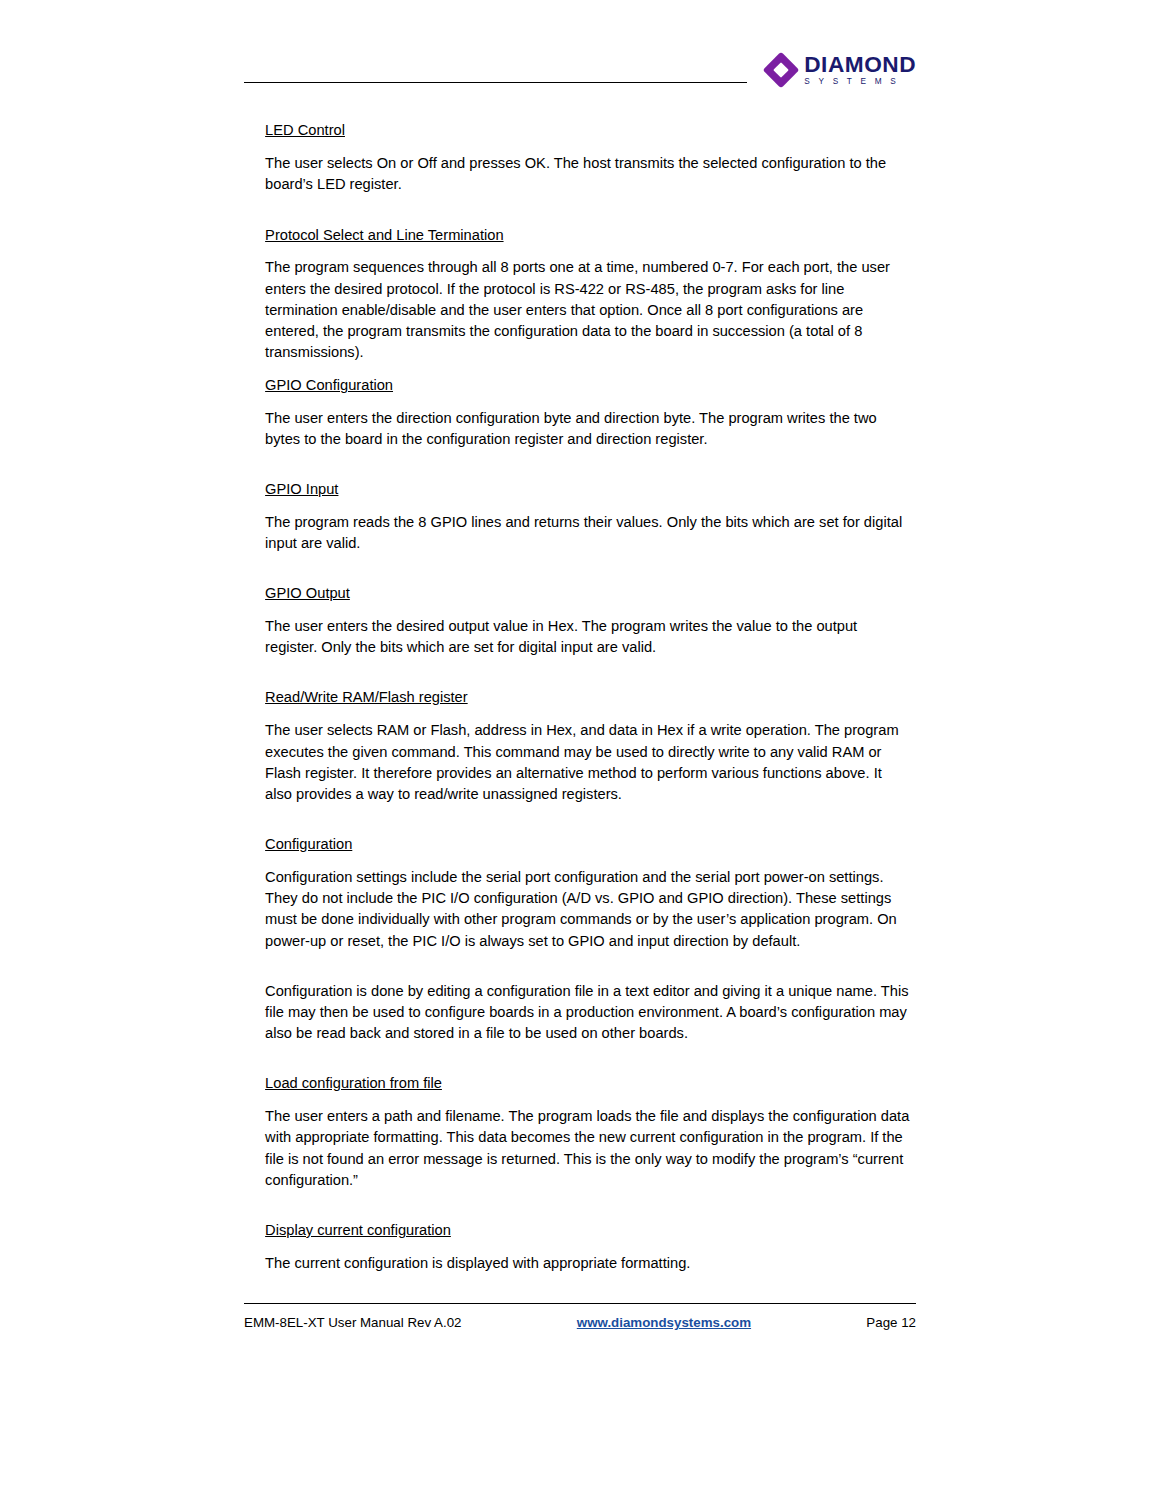DIAMOND S Y S T E M S
LED Control
The user selects On or Off and presses OK. The host transmits the selected configuration to the board’s LED register.
Protocol Select and Line Termination
The program sequences through all 8 ports one at a time, numbered 0-7. For each port, the user enters the desired protocol. If the protocol is RS-422 or RS-485, the program asks for line termination enable/disable and the user enters that option. Once all 8 port configurations are entered, the program transmits the configuration data to the board in succession (a total of 8 transmissions).
GPIO Configuration
The user enters the direction configuration byte and direction byte. The program writes the two bytes to the board in the configuration register and direction register.
GPIO Input
The program reads the 8 GPIO lines and returns their values. Only the bits which are set for digital input are valid.
GPIO Output
The user enters the desired output value in Hex. The program writes the value to the output register. Only the bits which are set for digital input are valid.
Read/Write RAM/Flash register
The user selects RAM or Flash, address in Hex, and data in Hex if a write operation. The program executes the given command. This command may be used to directly write to any valid RAM or Flash register. It therefore provides an alternative method to perform various functions above. It also provides a way to read/write unassigned registers.
Configuration
Configuration settings include the serial port configuration and the serial port power-on settings. They do not include the PIC I/O configuration (A/D vs. GPIO and GPIO direction). These settings must be done individually with other program commands or by the user’s application program. On power-up or reset, the PIC I/O is always set to GPIO and input direction by default.
Configuration is done by editing a configuration file in a text editor and giving it a unique name. This file may then be used to configure boards in a production environment. A board’s configuration may also be read back and stored in a file to be used on other boards.
Load configuration from file
The user enters a path and filename. The program loads the file and displays the configuration data with appropriate formatting. This data becomes the new current configuration in the program. If the file is not found an error message is returned. This is the only way to modify the program’s “current configuration.”
Display current configuration
The current configuration is displayed with appropriate formatting.
EMM-8EL-XT User Manual Rev A.02
www.diamondsystems.com
Page 12